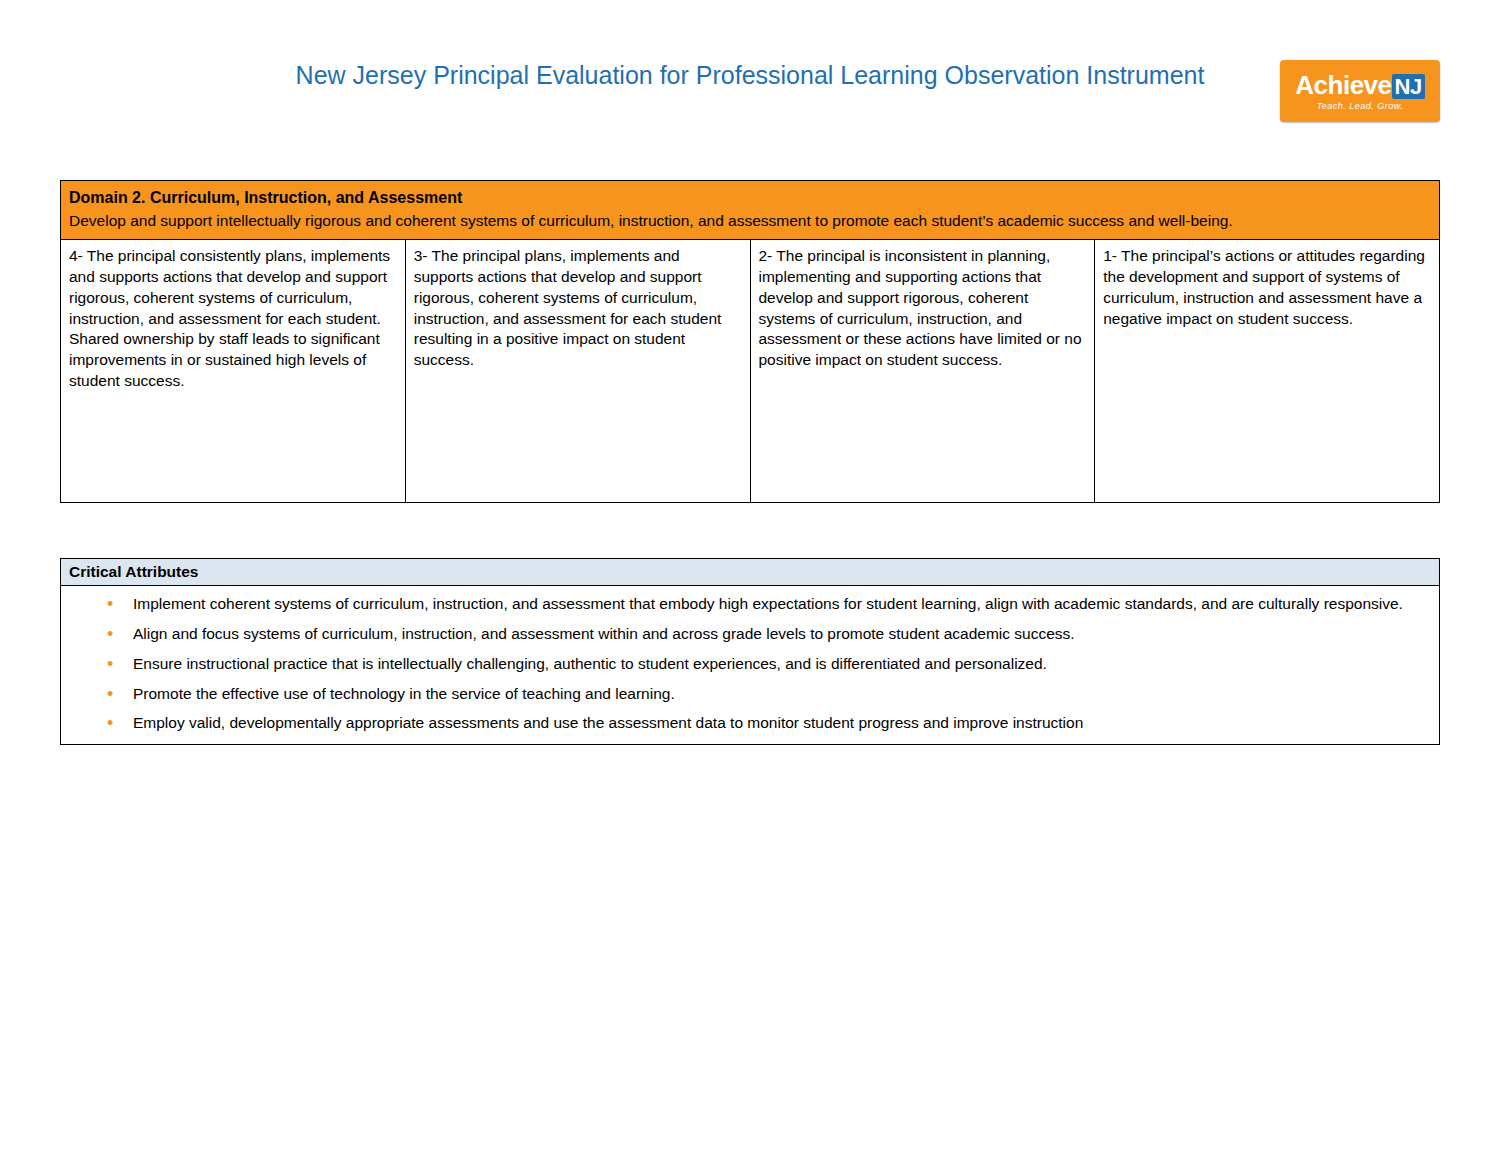New Jersey Principal Evaluation for Professional Learning Observation Instrument
AchieveNJ Teach. Lead. Grow.
| Domain 2. Curriculum, Instruction, and Assessment Develop and support intellectually rigorous and coherent systems of curriculum, instruction, and assessment to promote each student’s academic success and well-being. |
| --- |
| 4- The principal consistently plans, implements and supports actions that develop and support rigorous, coherent systems of curriculum, instruction, and assessment for each student. Shared ownership by staff leads to significant improvements in or sustained high levels of student success. | 3- The principal plans, implements and supports actions that develop and support rigorous, coherent systems of curriculum, instruction, and assessment for each student resulting in a positive impact on student success. | 2- The principal is inconsistent in planning, implementing and supporting actions that develop and support rigorous, coherent systems of curriculum, instruction, and assessment or these actions have limited or no positive impact on student success. | 1- The principal’s actions or attitudes regarding the development and support of systems of curriculum, instruction and assessment have a negative impact on student success. |
| Critical Attributes |
| --- |
| Implement coherent systems of curriculum, instruction, and assessment that embody high expectations for student learning, align with academic standards, and are culturally responsive. Align and focus systems of curriculum, instruction, and assessment within and across grade levels to promote student academic success. Ensure instructional practice that is intellectually challenging, authentic to student experiences, and is differentiated and personalized. Promote the effective use of technology in the service of teaching and learning. Employ valid, developmentally appropriate assessments and use the assessment data to monitor student progress and improve instruction |